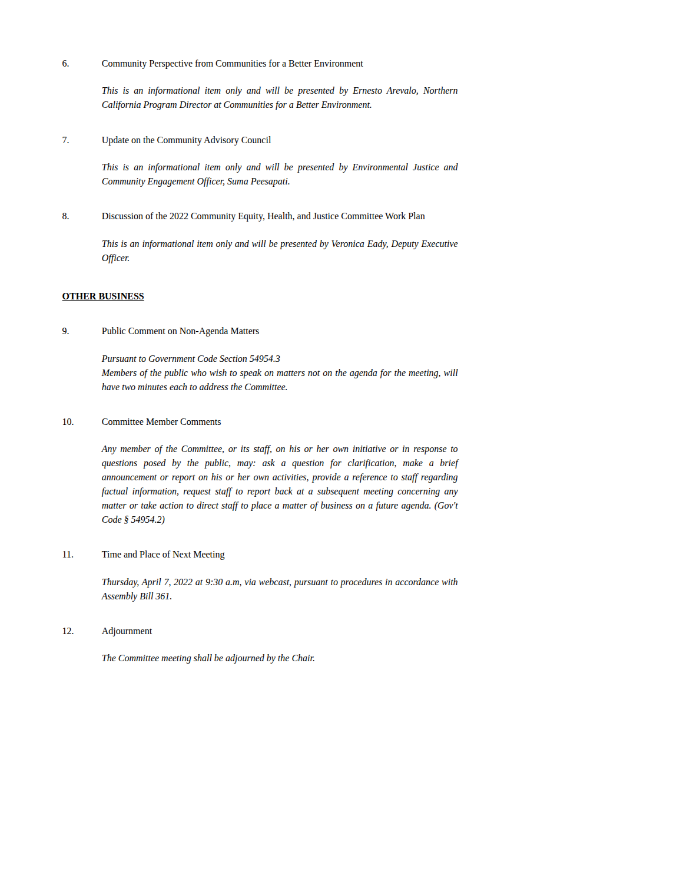6. Community Perspective from Communities for a Better Environment
This is an informational item only and will be presented by Ernesto Arevalo, Northern California Program Director at Communities for a Better Environment.
7. Update on the Community Advisory Council
This is an informational item only and will be presented by Environmental Justice and Community Engagement Officer, Suma Peesapati.
8. Discussion of the 2022 Community Equity, Health, and Justice Committee Work Plan
This is an informational item only and will be presented by Veronica Eady, Deputy Executive Officer.
OTHER BUSINESS
9. Public Comment on Non-Agenda Matters
Pursuant to Government Code Section 54954.3
Members of the public who wish to speak on matters not on the agenda for the meeting, will have two minutes each to address the Committee.
10. Committee Member Comments
Any member of the Committee, or its staff, on his or her own initiative or in response to questions posed by the public, may: ask a question for clarification, make a brief announcement or report on his or her own activities, provide a reference to staff regarding factual information, request staff to report back at a subsequent meeting concerning any matter or take action to direct staff to place a matter of business on a future agenda. (Gov't Code § 54954.2)
11. Time and Place of Next Meeting
Thursday, April 7, 2022 at 9:30 a.m, via webcast, pursuant to procedures in accordance with Assembly Bill 361.
12. Adjournment
The Committee meeting shall be adjourned by the Chair.